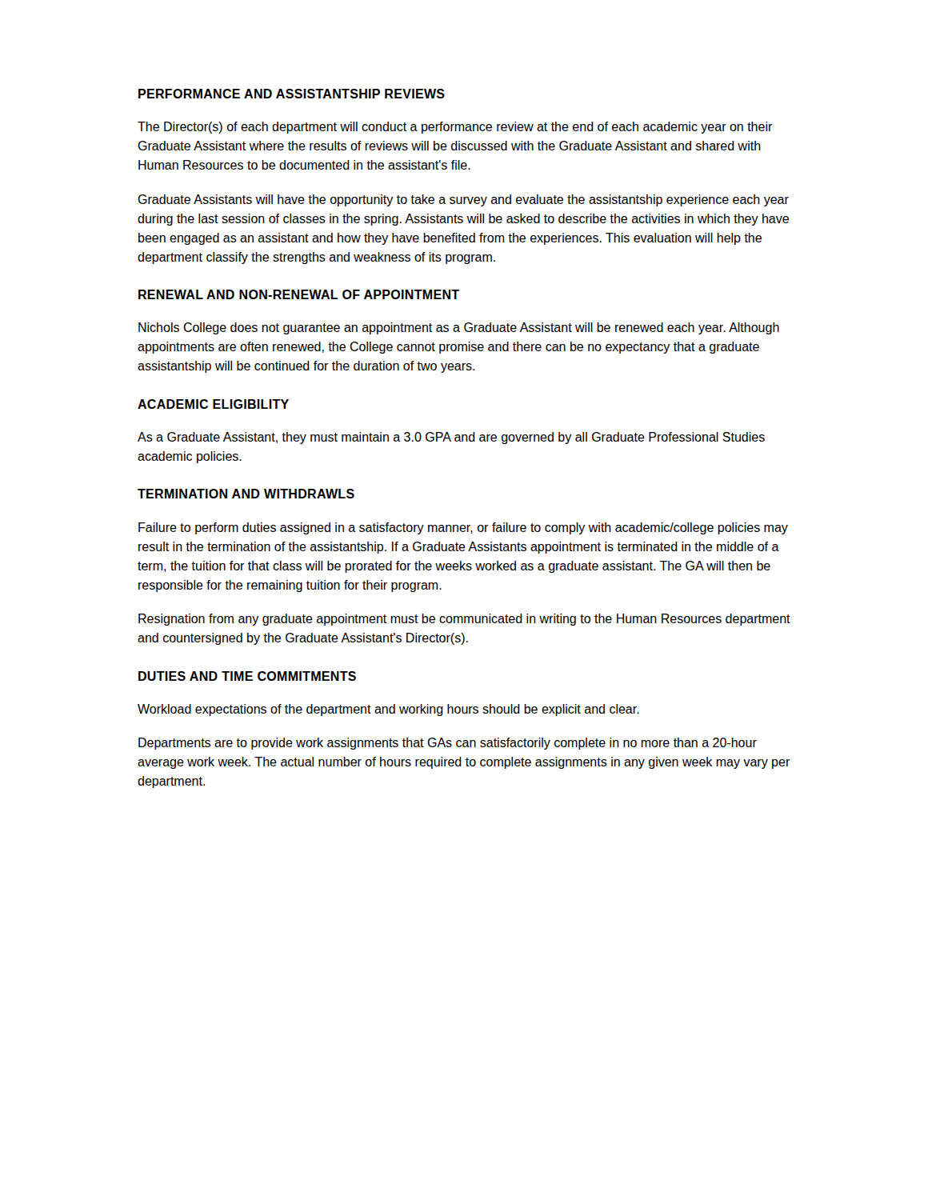PERFORMANCE AND ASSISTANTSHIP REVIEWS
The Director(s) of each department will conduct a performance review at the end of each academic year on their Graduate Assistant where the results of reviews will be discussed with the Graduate Assistant and shared with Human Resources to be documented in the assistant's file.
Graduate Assistants will have the opportunity to take a survey and evaluate the assistantship experience each year during the last session of classes in the spring. Assistants will be asked to describe the activities in which they have been engaged as an assistant and how they have benefited from the experiences. This evaluation will help the department classify the strengths and weakness of its program.
RENEWAL AND NON-RENEWAL OF APPOINTMENT
Nichols College does not guarantee an appointment as a Graduate Assistant will be renewed each year. Although appointments are often renewed, the College cannot promise and there can be no expectancy that a graduate assistantship will be continued for the duration of two years.
ACADEMIC ELIGIBILITY
As a Graduate Assistant, they must maintain a 3.0 GPA and are governed by all Graduate Professional Studies academic policies.
TERMINATION AND WITHDRAWLS
Failure to perform duties assigned in a satisfactory manner, or failure to comply with academic/college policies may result in the termination of the assistantship. If a Graduate Assistants appointment is terminated in the middle of a term, the tuition for that class will be prorated for the weeks worked as a graduate assistant. The GA will then be responsible for the remaining tuition for their program.
Resignation from any graduate appointment must be communicated in writing to the Human Resources department and countersigned by the Graduate Assistant's Director(s).
DUTIES AND TIME COMMITMENTS
Workload expectations of the department and working hours should be explicit and clear.
Departments are to provide work assignments that GAs can satisfactorily complete in no more than a 20-hour average work week. The actual number of hours required to complete assignments in any given week may vary per department.